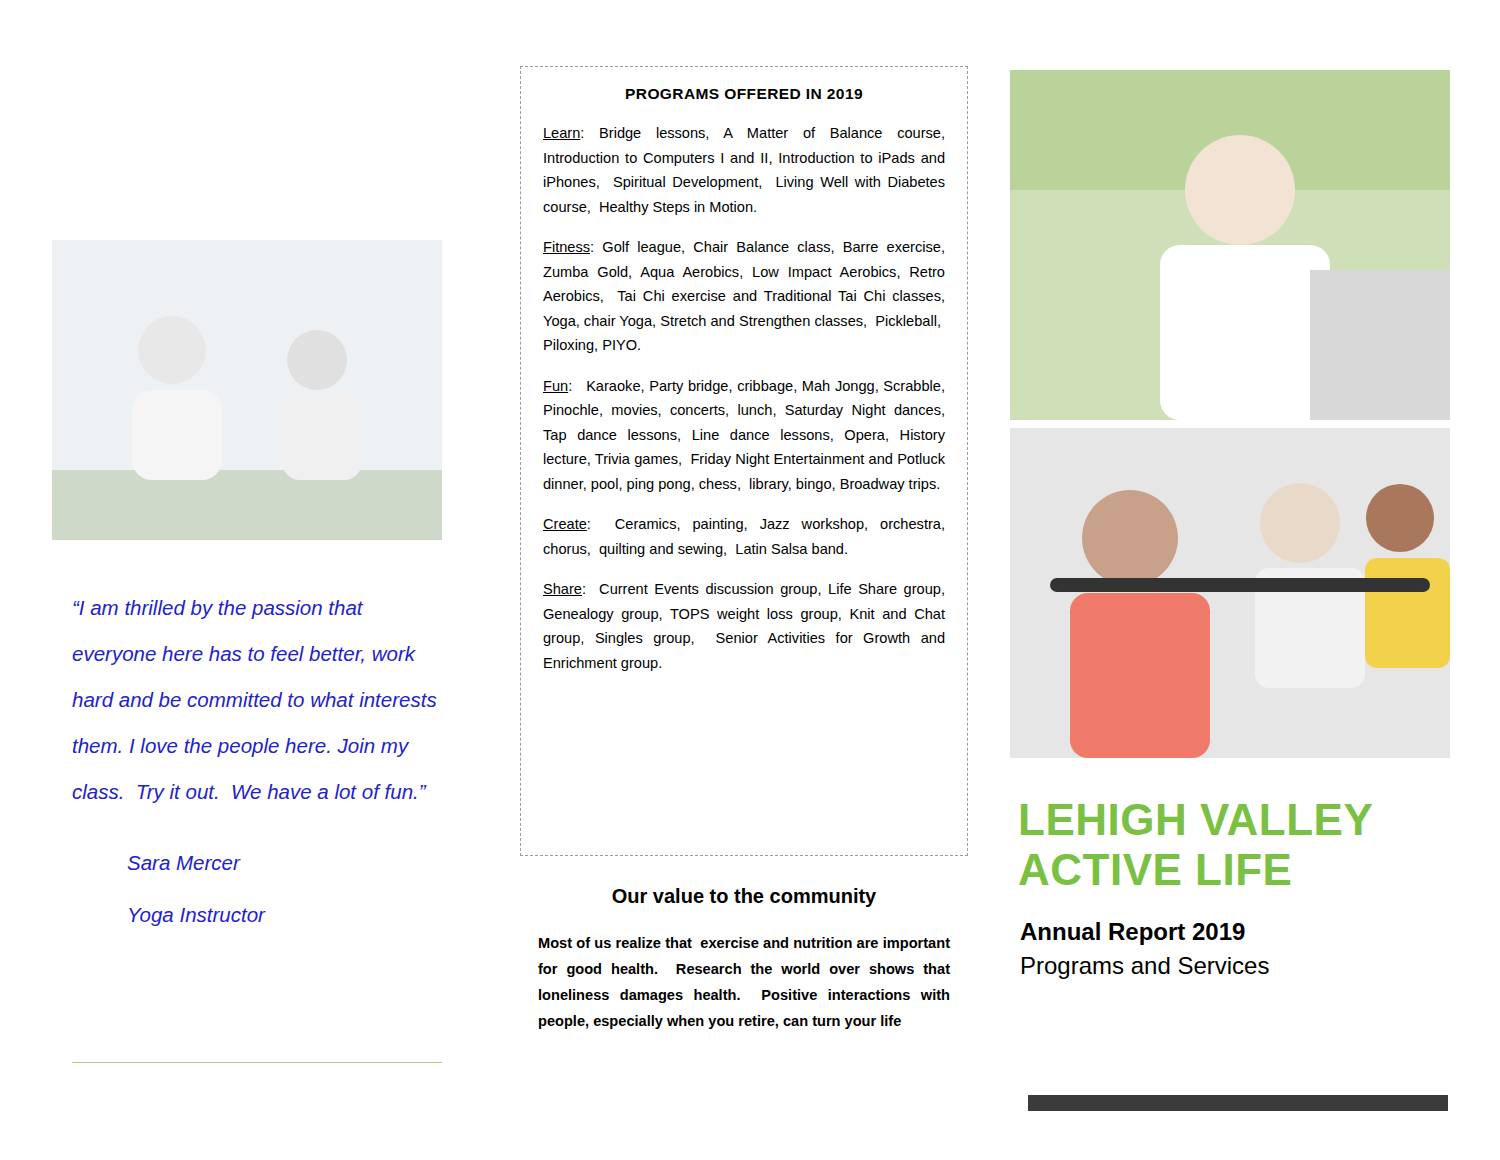“I am thrilled by the passion that everyone here has to feel better, work hard and be committed to what interests them. I love the people here. Join my class. Try it out. We have a lot of fun.” Sara Mercer
Yoga Instructor
PROGRAMS OFFERED IN 2019
Learn: Bridge lessons, A Matter of Balance course, Introduction to Computers I and II, Introduction to iPads and iPhones, Spiritual Development, Living Well with Diabetes course, Healthy Steps in Motion.
Fitness: Golf league, Chair Balance class, Barre exercise, Zumba Gold, Aqua Aerobics, Low Impact Aerobics, Retro Aerobics, Tai Chi exercise and Traditional Tai Chi classes, Yoga, chair Yoga, Stretch and Strengthen classes, Pickleball, Piloxing, PIYO.
Fun: Karaoke, Party bridge, cribbage, Mah Jongg, Scrabble, Pinochle, movies, concerts, lunch, Saturday Night dances, Tap dance lessons, Line dance lessons, Opera, History lecture, Trivia games, Friday Night Entertainment and Potluck dinner, pool, ping pong, chess, library, bingo, Broadway trips.
Create: Ceramics, painting, Jazz workshop, orchestra, chorus, quilting and sewing, Latin Salsa band.
Share: Current Events discussion group, Life Share group, Genealogy group, TOPS weight loss group, Knit and Chat group, Singles group, Senior Activities for Growth and Enrichment group.
Our value to the community
Most of us realize that exercise and nutrition are important for good health. Research the world over shows that loneliness damages health. Positive interactions with people, especially when you retire, can turn your life
LEHIGH VALLEY ACTIVE LIFE
Annual Report 2019
Programs and Services